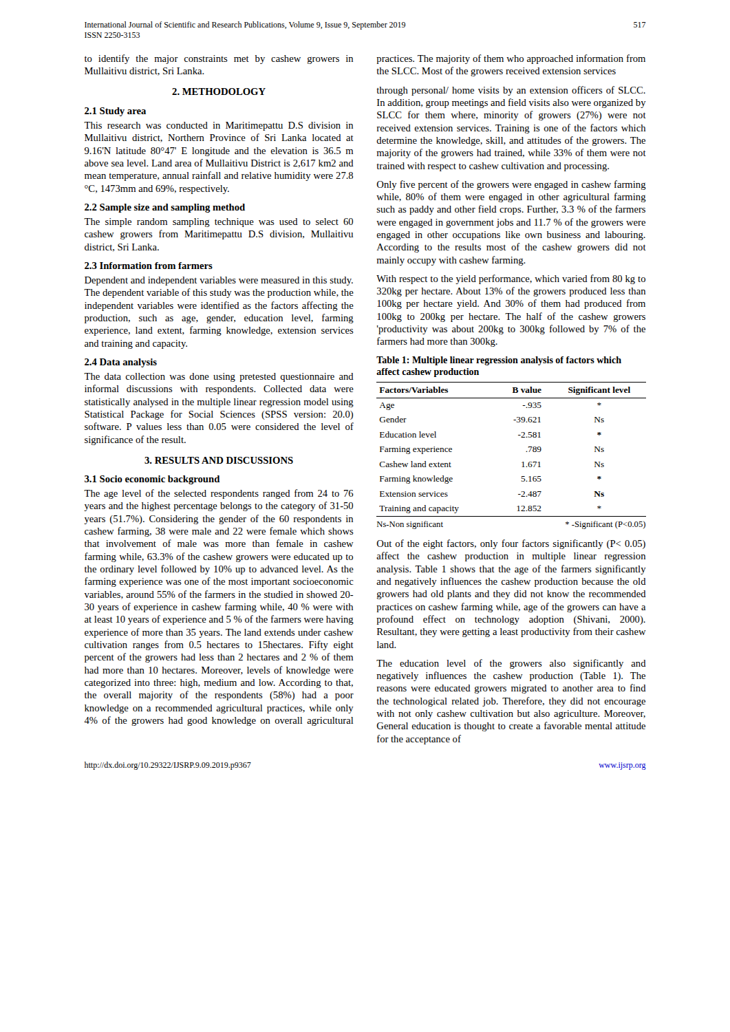International Journal of Scientific and Research Publications, Volume 9, Issue 9, September 2019
ISSN 2250-3153
517
to identify the major constraints met by cashew growers in Mullaitivu district, Sri Lanka.
2. METHODOLOGY
2.1 Study area
This research was conducted in Maritimepattu D.S division in Mullaitivu district, Northern Province of Sri Lanka located at 9.16'N latitude 80°47' E longitude and the elevation is 36.5 m above sea level. Land area of Mullaitivu District is 2,617 km2 and mean temperature, annual rainfall and relative humidity were 27.8 °C, 1473mm and 69%, respectively.
2.2 Sample size and sampling method
The simple random sampling technique was used to select 60 cashew growers from Maritimepattu D.S division, Mullaitivu district, Sri Lanka.
2.3 Information from farmers
Dependent and independent variables were measured in this study. The dependent variable of this study was the production while, the independent variables were identified as the factors affecting the production, such as age, gender, education level, farming experience, land extent, farming knowledge, extension services and training and capacity.
2.4 Data analysis
The data collection was done using pretested questionnaire and informal discussions with respondents. Collected data were statistically analysed in the multiple linear regression model using Statistical Package for Social Sciences (SPSS version: 20.0) software. P values less than 0.05 were considered the level of significance of the result.
3. RESULTS AND DISCUSSIONS
3.1 Socio economic background
The age level of the selected respondents ranged from 24 to 76 years and the highest percentage belongs to the category of 31-50 years (51.7%). Considering the gender of the 60 respondents in cashew farming, 38 were male and 22 were female which shows that involvement of male was more than female in cashew farming while, 63.3% of the cashew growers were educated up to the ordinary level followed by 10% up to advanced level. As the farming experience was one of the most important socioeconomic variables, around 55% of the farmers in the studied in showed 20- 30 years of experience in cashew farming while, 40 % were with at least 10 years of experience and 5 % of the farmers were having experience of more than 35 years. The land extends under cashew cultivation ranges from 0.5 hectares to 15hectares. Fifty eight percent of the growers had less than 2 hectares and 2 % of them had more than 10 hectares. Moreover, levels of knowledge were categorized into three: high, medium and low. According to that, the overall majority of the respondents (58%) had a poor knowledge on a recommended agricultural practices, while only 4% of the growers had good knowledge on overall agricultural practices. The majority of them who approached information from the SLCC. Most of the growers received extension services
through personal/ home visits by an extension officers of SLCC. In addition, group meetings and field visits also were organized by SLCC for them where, minority of growers (27%) were not received extension services. Training is one of the factors which determine the knowledge, skill, and attitudes of the growers. The majority of the growers had trained, while 33% of them were not trained with respect to cashew cultivation and processing.
Only five percent of the growers were engaged in cashew farming while, 80% of them were engaged in other agricultural farming such as paddy and other field crops. Further, 3.3 % of the farmers were engaged in government jobs and 11.7 % of the growers were engaged in other occupations like own business and labouring. According to the results most of the cashew growers did not mainly occupy with cashew farming.
With respect to the yield performance, which varied from 80 kg to 320kg per hectare. About 13% of the growers produced less than 100kg per hectare yield. And 30% of them had produced from 100kg to 200kg per hectare. The half of the cashew growers 'productivity was about 200kg to 300kg followed by 7% of the farmers had more than 300kg.
Table 1: Multiple linear regression analysis of factors which affect cashew production
| Factors/Variables | B value | Significant level |
| --- | --- | --- |
| Age | -.935 | * |
| Gender | -39.621 | Ns |
| Education level | -2.581 | * |
| Farming experience | .789 | Ns |
| Cashew land extent | 1.671 | Ns |
| Farming knowledge | 5.165 | * |
| Extension services | -2.487 | Ns |
| Training and capacity | 12.852 | * |
Ns-Non significant * -Significant (P<0.05)
Out of the eight factors, only four factors significantly (P< 0.05) affect the cashew production in multiple linear regression analysis. Table 1 shows that the age of the farmers significantly and negatively influences the cashew production because the old growers had old plants and they did not know the recommended practices on cashew farming while, age of the growers can have a profound effect on technology adoption (Shivani, 2000). Resultant, they were getting a least productivity from their cashew land.
The education level of the growers also significantly and negatively influences the cashew production (Table 1). The reasons were educated growers migrated to another area to find the technological related job. Therefore, they did not encourage with not only cashew cultivation but also agriculture. Moreover, General education is thought to create a favorable mental attitude for the acceptance of
http://dx.doi.org/10.29322/IJSRP.9.09.2019.p9367 www.ijsrp.org